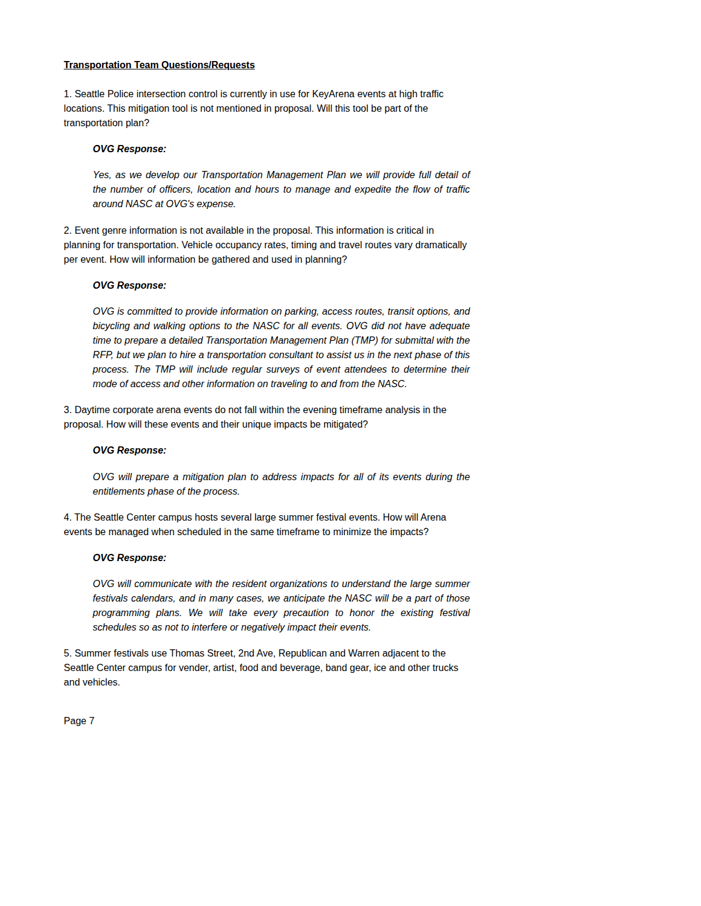Transportation Team Questions/Requests
1. Seattle Police intersection control is currently in use for KeyArena events at high traffic locations. This mitigation tool is not mentioned in proposal. Will this tool be part of the transportation plan?
OVG Response:
Yes, as we develop our Transportation Management Plan we will provide full detail of the number of officers, location and hours to manage and expedite the flow of traffic around NASC at OVG's expense.
2. Event genre information is not available in the proposal. This information is critical in planning for transportation. Vehicle occupancy rates, timing and travel routes vary dramatically per event. How will information be gathered and used in planning?
OVG Response:
OVG is committed to provide information on parking, access routes, transit options, and bicycling and walking options to the NASC for all events. OVG did not have adequate time to prepare a detailed Transportation Management Plan (TMP) for submittal with the RFP, but we plan to hire a transportation consultant to assist us in the next phase of this process. The TMP will include regular surveys of event attendees to determine their mode of access and other information on traveling to and from the NASC.
3. Daytime corporate arena events do not fall within the evening timeframe analysis in the proposal. How will these events and their unique impacts be mitigated?
OVG Response:
OVG will prepare a mitigation plan to address impacts for all of its events during the entitlements phase of the process.
4. The Seattle Center campus hosts several large summer festival events. How will Arena events be managed when scheduled in the same timeframe to minimize the impacts?
OVG Response:
OVG will communicate with the resident organizations to understand the large summer festivals calendars, and in many cases, we anticipate the NASC will be a part of those programming plans. We will take every precaution to honor the existing festival schedules so as not to interfere or negatively impact their events.
5. Summer festivals use Thomas Street, 2nd Ave, Republican and Warren adjacent to the Seattle Center campus for vender, artist, food and beverage, band gear, ice and other trucks and vehicles.
Page 7